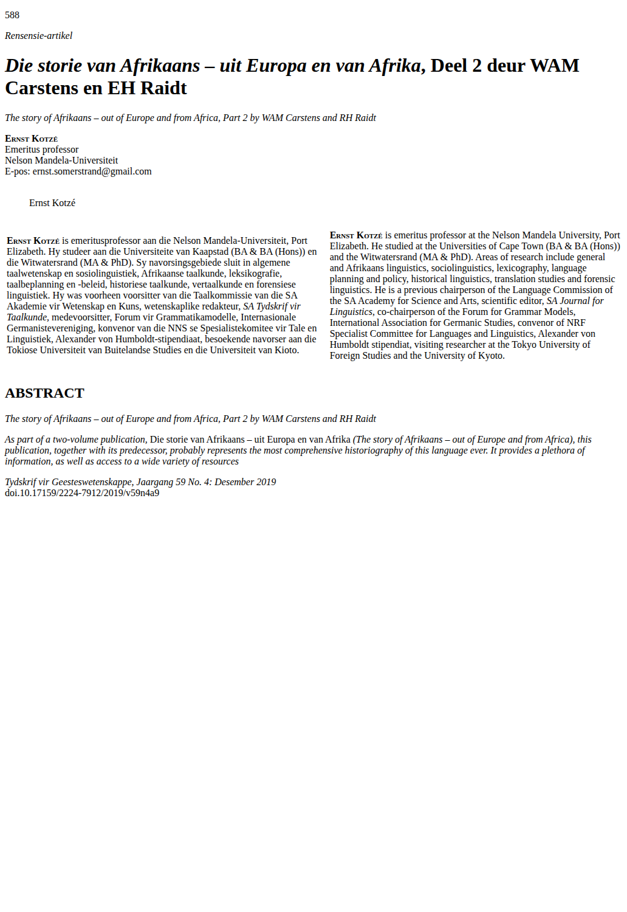588
Rensensie-artikel
Die storie van Afrikaans – uit Europa en van Afrika, Deel 2 deur WAM Carstens en EH Raidt
The story of Afrikaans – out of Europe and from Africa, Part 2 by WAM Carstens and RH Raidt
Ernst Kotzé
Emeritus professor
Nelson Mandela-Universiteit
E-pos: ernst.somerstrand@gmail.com
Ernst Kotzé
| E rnst K otzé is emeritusprofessor aan die Nelson Mandela-Universiteit, Port Elizabeth. Hy studeer aan die Universiteite van Kaapstad (BA & BA (Hons)) en die Witwatersrand (MA & PhD). Sy navorsingsgebiede sluit in algemene taalwetenskap en sosiolinguistiek, Afrikaanse taalkunde, leksikografie, taalbeplanning en -beleid, historiese taalkunde, vertaalkunde en forensiese linguistiek. Hy was voorheen voorsitter van die Taalkommissie van die SA Akademie vir Wetenskap en Kuns, wetenskaplike redakteur, SA Tydskrif vir Taalkunde, medevoorsitter, Forum vir Grammatikamodelle, Internasionale Germanistevereniging, konvenor van die NNS se Spesialistekomitee vir Tale en Linguistiek, Alexander von Humboldt-stipendiaat, besoekende navorser aan die Tokiose Universiteit van Buitelandse Studies en die Universiteit van Kioto. | E rnst K otzé is emeritus professor at the Nelson Mandela University, Port Elizabeth. He studied at the Universities of Cape Town (BA & BA (Hons)) and the Witwatersrand (MA & PhD). Areas of research include general and Afrikaans linguistics, sociolinguistics, lexicography, language planning and policy, historical linguistics, translation studies and forensic linguistics. He is a previous chairperson of the Language Commission of the SA Academy for Science and Arts, scientific editor, SA Journal for Linguistics , co-chairperson of the Forum for Grammar Models, International Association for Germanic Studies, convenor of NRF Specialist Committee for Languages and Linguistics, Alexander von Humboldt stipendiat, visiting researcher at the Tokyo University of Foreign Studies and the University of Kyoto. |
ABSTRACT
The story of Afrikaans – out of Europe and from Africa, Part 2 by WAM Carstens and RH Raidt
As part of a two-volume publication, Die storie van Afrikaans – uit Europa en van Afrika (The story of Afrikaans – out of Europe and from Africa), this publication, together with its predecessor, probably represents the most comprehensive historiography of this language ever. It provides a plethora of information, as well as access to a wide variety of resources
Tydskrif vir Geesteswetenskappe, Jaargang 59 No. 4: Desember 2019
doi.10.17159/2224-7912/2019/v59n4a9